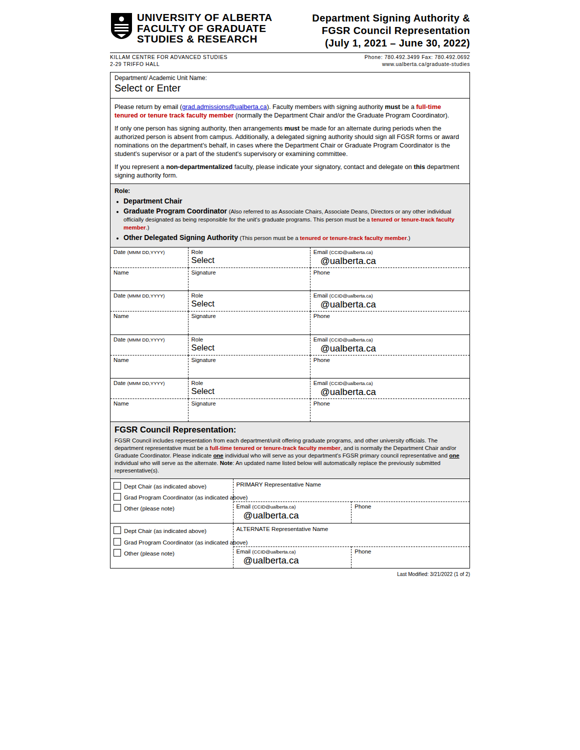UNIVERSITY OF ALBERTA
FACULTY OF GRADUATE
STUDIES & RESEARCH
Department Signing Authority &
FGSR Council Representation
(July 1, 2021 – June 30, 2022)
KILLAM CENTRE FOR ADVANCED STUDIES
2-29 TRIFFO HALL
Phone: 780.492.3499 Fax: 780.492.0692
www.ualberta.ca/graduate-studies
Department/ Academic Unit Name:
Select or Enter
Please return by email (grad.admissions@ualberta.ca). Faculty members with signing authority must be a full-time tenured or tenure track faculty member (normally the Department Chair and/or the Graduate Program Coordinator).
If only one person has signing authority, then arrangements must be made for an alternate during periods when the authorized person is absent from campus. Additionally, a delegated signing authority should sign all FGSR forms or award nominations on the department's behalf, in cases where the Department Chair or Graduate Program Coordinator is the student's supervisor or a part of the student's supervisory or examining committee.
If you represent a non-departmentalized faculty, please indicate your signatory, contact and delegate on this department signing authority form.
Role:
Department Chair
Graduate Program Coordinator (Also referred to as Associate Chairs, Associate Deans, Directors or any other individual officially designated as being responsible for the unit's graduate programs. This person must be a tenured or tenure-track faculty member.)
Other Delegated Signing Authority (This person must be a tenured or tenure-track faculty member.)
| Date (MMM DD,YYYY) | Role Select | Email (CCID@ualberta.ca) @ualberta.ca |
| Name | Signature | Phone |
| Date (MMM DD,YYYY) | Role Select | Email (CCID@ualberta.ca) @ualberta.ca |
| Name | Signature | Phone |
| Date (MMM DD,YYYY) | Role Select | Email (CCID@ualberta.ca) @ualberta.ca |
| Name | Signature | Phone |
| Date (MMM DD,YYYY) | Role Select | Email (CCID@ualberta.ca) @ualberta.ca |
| Name | Signature | Phone |
FGSR Council Representation:
FGSR Council includes representation from each department/unit offering graduate programs, and other university officials. The department representative must be a full-time tenured or tenure-track faculty member, and is normally the Department Chair and/or Graduate Coordinator. Please indicate one individual who will serve as your department's FGSR primary council representative and one individual who will serve as the alternate. Note: An updated name listed below will automatically replace the previously submitted representative(s).
| Dept Chair (as indicated above) Grad Program Coordinator (as indicated above) Other (please note) | / PRIMARY Representative Name / / Email (CCID@ualberta.ca) @ualberta.ca / Phone / |
| Dept Chair (as indicated above) Grad Program Coordinator (as indicated above) Other (please note) | / ALTERNATE Representative Name / / Email (CCID@ualberta.ca) @ualberta.ca / Phone / |
Last Modified: 3/21/2022 (1 of 2)